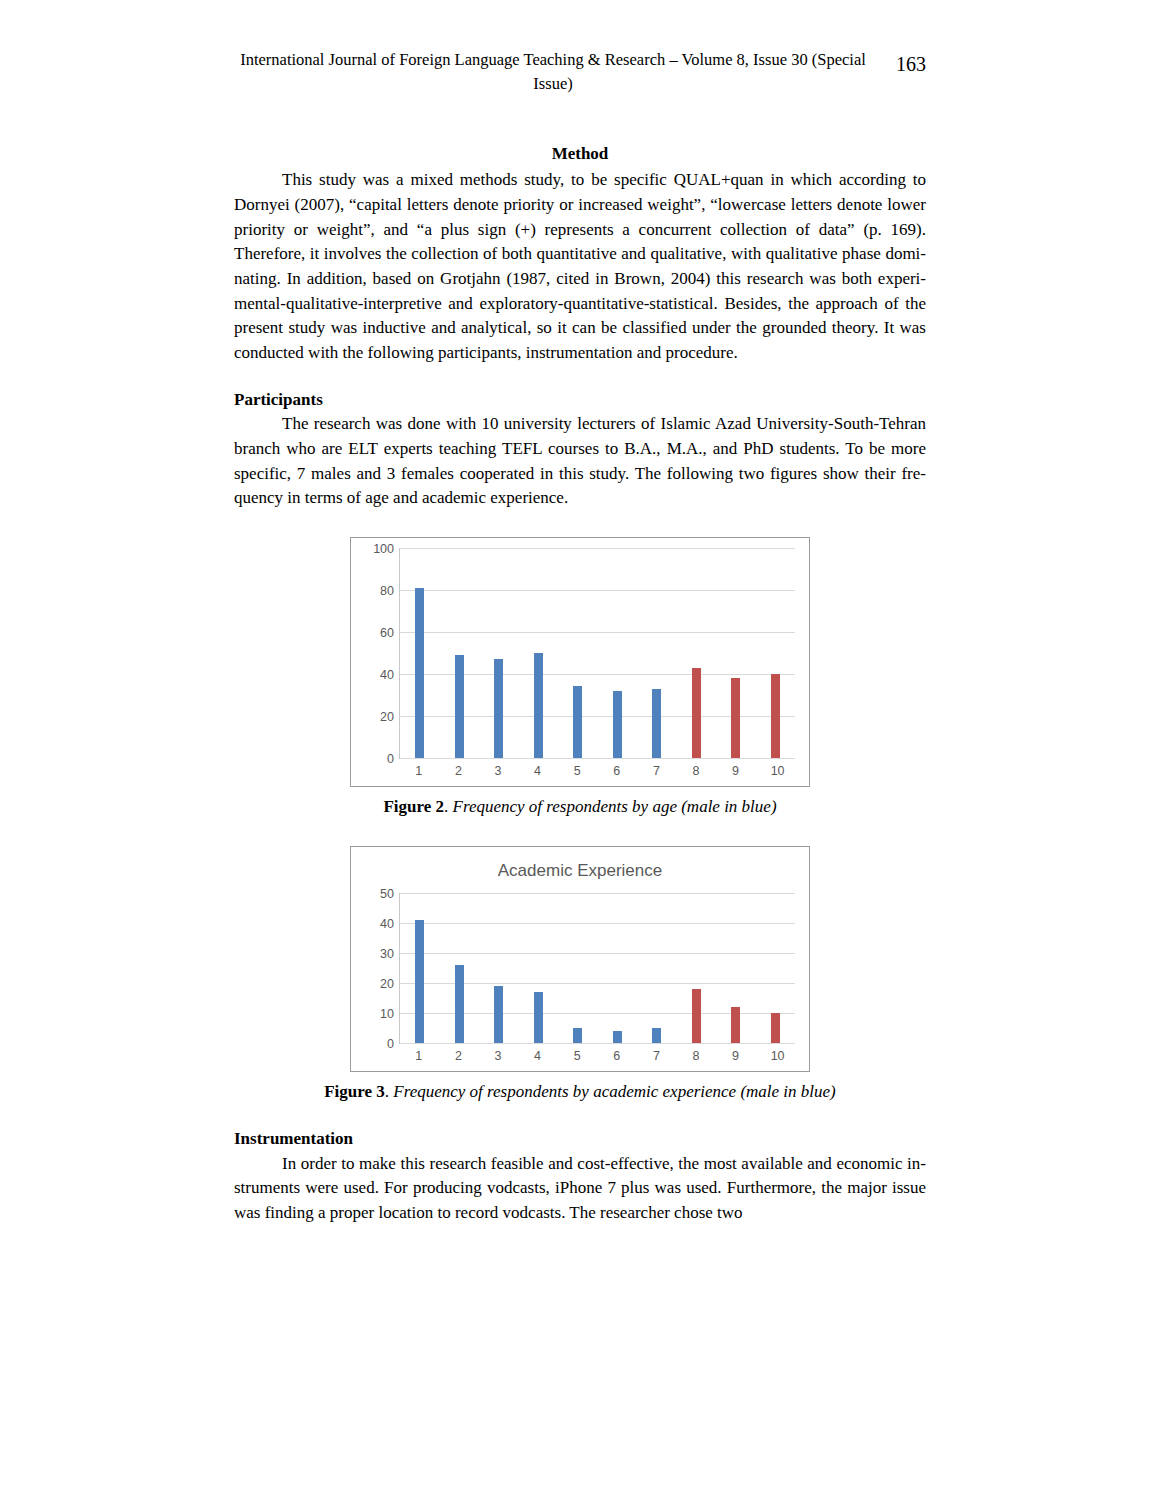International Journal of Foreign Language Teaching & Research – Volume 8, Issue 30 (Special Issue)
163
Method
This study was a mixed methods study, to be specific QUAL+quan in which according to Dornyei (2007), “capital letters denote priority or increased weight”, “lowercase letters denote lower priority or weight”, and “a plus sign (+) represents a concurrent collection of data” (p. 169). Therefore, it involves the collection of both quantitative and qualitative, with qualitative phase dominating. In addition, based on Grotjahn (1987, cited in Brown, 2004) this research was both experimental-qualitative-interpretive and exploratory-quantitative-statistical. Besides, the approach of the present study was inductive and analytical, so it can be classified under the grounded theory. It was conducted with the following participants, instrumentation and procedure.
Participants
The research was done with 10 university lecturers of Islamic Azad University-South-Tehran branch who are ELT experts teaching TEFL courses to B.A., M.A., and PhD students. To be more specific, 7 males and 3 females cooperated in this study. The following two figures show their frequency in terms of age and academic experience.
100
80
60
40
20
0
12345678910
Figure 2. Frequency of respondents by age (male in blue)
Academic Experience
50
40
30
20
10
0
12345678910
Figure 3. Frequency of respondents by academic experience (male in blue)
Instrumentation
In order to make this research feasible and cost-effective, the most available and economic instruments were used. For producing vodcasts, iPhone 7 plus was used. Furthermore, the major issue was finding a proper location to record vodcasts. The researcher chose two